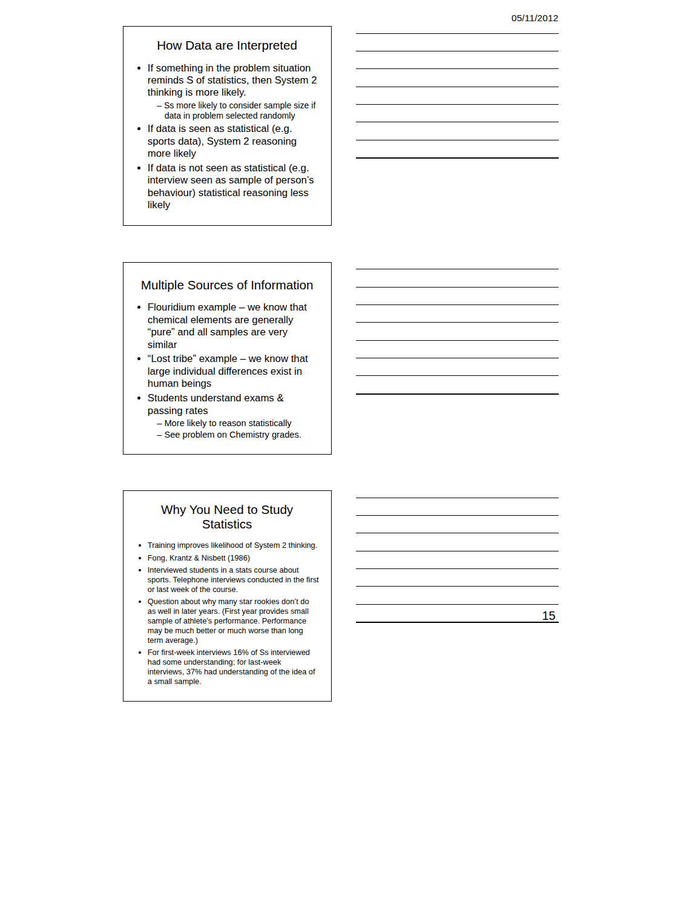05/11/2012
How Data are Interpreted
If something in the problem situation reminds S of statistics, then System 2 thinking is more likely.
Ss more likely to consider sample size if data in problem selected randomly
If data is seen as statistical (e.g. sports data), System 2 reasoning more likely
If data is not seen as statistical (e.g. interview seen as sample of person’s behaviour) statistical reasoning less likely
Multiple Sources of Information
Flouridium example – we know that chemical elements are generally “pure” and all samples are very similar
“Lost tribe” example – we know that large individual differences exist in human beings
Students understand exams & passing rates
More likely to reason statistically
See problem on Chemistry grades.
Why You Need to Study Statistics
Training improves likelihood of System 2 thinking.
Fong, Krantz & Nisbett (1986)
Interviewed students in a stats course about sports. Telephone interviews conducted in the first or last week of the course.
Question about why many star rookies don’t do as well in later years. (First year provides small sample of athlete’s performance. Performance may be much better or much worse than long term average.)
For first-week interviews 16% of Ss interviewed had some understanding; for last-week interviews, 37% had understanding of the idea of a small sample.
15